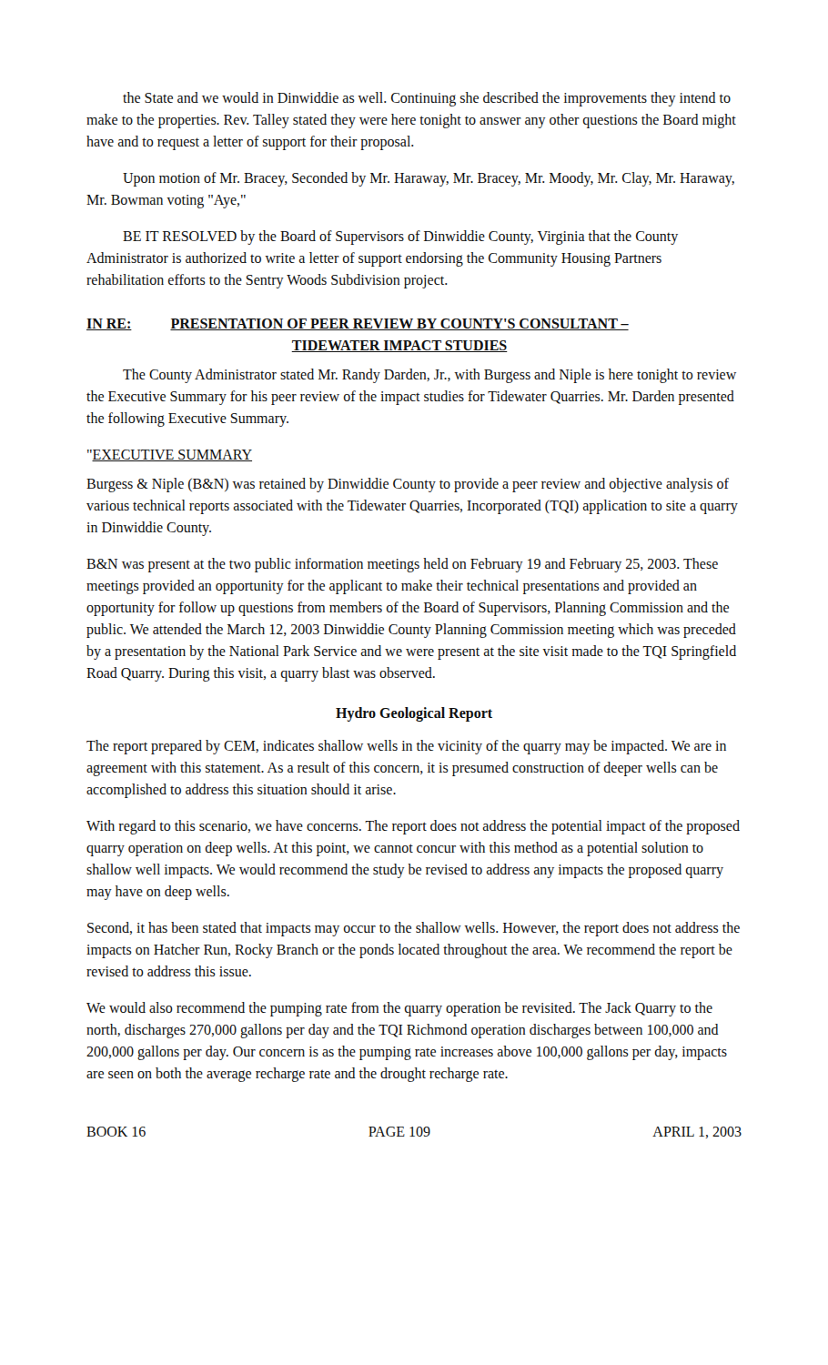the State and we would in Dinwiddie as well. Continuing she described the improvements they intend to make to the properties. Rev. Talley stated they were here tonight to answer any other questions the Board might have and to request a letter of support for their proposal.
Upon motion of Mr. Bracey, Seconded by Mr. Haraway, Mr. Bracey, Mr. Moody, Mr. Clay, Mr. Haraway, Mr. Bowman voting "Aye,"
BE IT RESOLVED by the Board of Supervisors of Dinwiddie County, Virginia that the County Administrator is authorized to write a letter of support endorsing the Community Housing Partners rehabilitation efforts to the Sentry Woods Subdivision project.
IN RE: PRESENTATION OF PEER REVIEW BY COUNTY'S CONSULTANT – TIDEWATER IMPACT STUDIES
The County Administrator stated Mr. Randy Darden, Jr., with Burgess and Niple is here tonight to review the Executive Summary for his peer review of the impact studies for Tidewater Quarries. Mr. Darden presented the following Executive Summary.
"EXECUTIVE SUMMARY
Burgess & Niple (B&N) was retained by Dinwiddie County to provide a peer review and objective analysis of various technical reports associated with the Tidewater Quarries, Incorporated (TQI) application to site a quarry in Dinwiddie County.
B&N was present at the two public information meetings held on February 19 and February 25, 2003. These meetings provided an opportunity for the applicant to make their technical presentations and provided an opportunity for follow up questions from members of the Board of Supervisors, Planning Commission and the public. We attended the March 12, 2003 Dinwiddie County Planning Commission meeting which was preceded by a presentation by the National Park Service and we were present at the site visit made to the TQI Springfield Road Quarry. During this visit, a quarry blast was observed.
Hydro Geological Report
The report prepared by CEM, indicates shallow wells in the vicinity of the quarry may be impacted. We are in agreement with this statement. As a result of this concern, it is presumed construction of deeper wells can be accomplished to address this situation should it arise.
With regard to this scenario, we have concerns. The report does not address the potential impact of the proposed quarry operation on deep wells. At this point, we cannot concur with this method as a potential solution to shallow well impacts. We would recommend the study be revised to address any impacts the proposed quarry may have on deep wells.
Second, it has been stated that impacts may occur to the shallow wells. However, the report does not address the impacts on Hatcher Run, Rocky Branch or the ponds located throughout the area. We recommend the report be revised to address this issue.
We would also recommend the pumping rate from the quarry operation be revisited. The Jack Quarry to the north, discharges 270,000 gallons per day and the TQI Richmond operation discharges between 100,000 and 200,000 gallons per day. Our concern is as the pumping rate increases above 100,000 gallons per day, impacts are seen on both the average recharge rate and the drought recharge rate.
BOOK 16 PAGE 109 APRIL 1, 2003